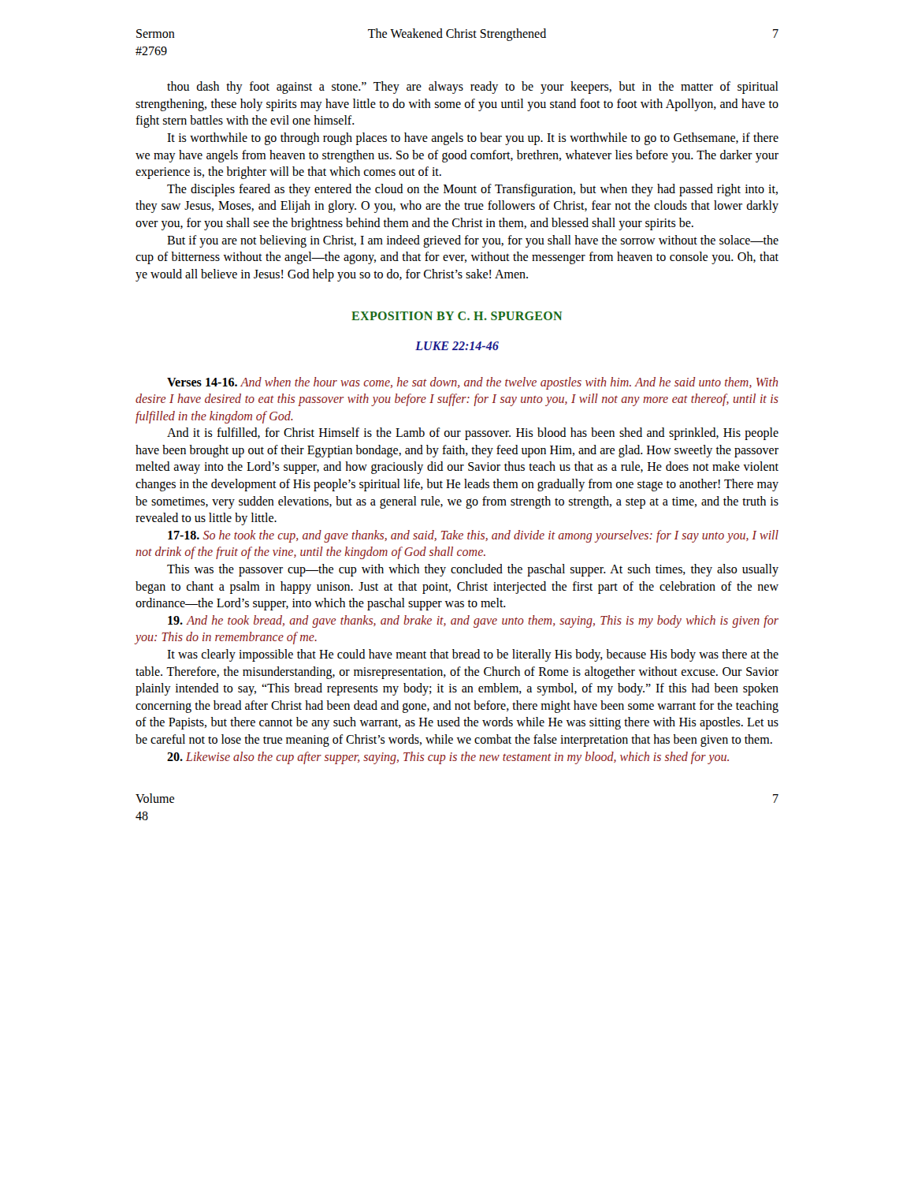Sermon #2769 The Weakened Christ Strengthened 7
thou dash thy foot against a stone.” They are always ready to be your keepers, but in the matter of spiritual strengthening, these holy spirits may have little to do with some of you until you stand foot to foot with Apollyon, and have to fight stern battles with the evil one himself.
It is worthwhile to go through rough places to have angels to bear you up. It is worthwhile to go to Gethsemane, if there we may have angels from heaven to strengthen us. So be of good comfort, brethren, whatever lies before you. The darker your experience is, the brighter will be that which comes out of it.
The disciples feared as they entered the cloud on the Mount of Transfiguration, but when they had passed right into it, they saw Jesus, Moses, and Elijah in glory. O you, who are the true followers of Christ, fear not the clouds that lower darkly over you, for you shall see the brightness behind them and the Christ in them, and blessed shall your spirits be.
But if you are not believing in Christ, I am indeed grieved for you, for you shall have the sorrow without the solace—the cup of bitterness without the angel—the agony, and that for ever, without the messenger from heaven to console you. Oh, that ye would all believe in Jesus! God help you so to do, for Christ’s sake! Amen.
EXPOSITION BY C. H. SPURGEON
LUKE 22:14-46
Verses 14-16. And when the hour was come, he sat down, and the twelve apostles with him. And he said unto them, With desire I have desired to eat this passover with you before I suffer: for I say unto you, I will not any more eat thereof, until it is fulfilled in the kingdom of God.
And it is fulfilled, for Christ Himself is the Lamb of our passover. His blood has been shed and sprinkled, His people have been brought up out of their Egyptian bondage, and by faith, they feed upon Him, and are glad. How sweetly the passover melted away into the Lord’s supper, and how graciously did our Savior thus teach us that as a rule, He does not make violent changes in the development of His people’s spiritual life, but He leads them on gradually from one stage to another! There may be sometimes, very sudden elevations, but as a general rule, we go from strength to strength, a step at a time, and the truth is revealed to us little by little.
17-18. So he took the cup, and gave thanks, and said, Take this, and divide it among yourselves: for I say unto you, I will not drink of the fruit of the vine, until the kingdom of God shall come.
This was the passover cup—the cup with which they concluded the paschal supper. At such times, they also usually began to chant a psalm in happy unison. Just at that point, Christ interjected the first part of the celebration of the new ordinance—the Lord’s supper, into which the paschal supper was to melt.
19. And he took bread, and gave thanks, and brake it, and gave unto them, saying, This is my body which is given for you: This do in remembrance of me.
It was clearly impossible that He could have meant that bread to be literally His body, because His body was there at the table. Therefore, the misunderstanding, or misrepresentation, of the Church of Rome is altogether without excuse. Our Savior plainly intended to say, “This bread represents my body; it is an emblem, a symbol, of my body.” If this had been spoken concerning the bread after Christ had been dead and gone, and not before, there might have been some warrant for the teaching of the Papists, but there cannot be any such warrant, as He used the words while He was sitting there with His apostles. Let us be careful not to lose the true meaning of Christ’s words, while we combat the false interpretation that has been given to them.
20. Likewise also the cup after supper, saying, This cup is the new testament in my blood, which is shed for you.
Volume 48 7